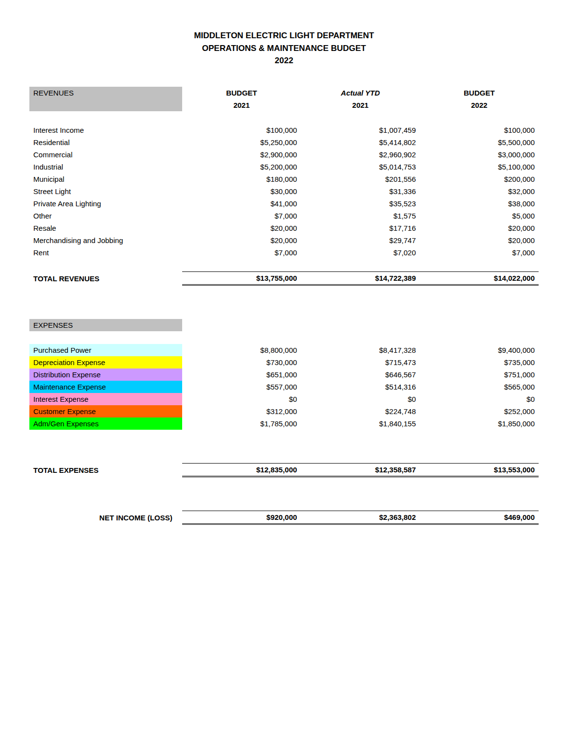MIDDLETON ELECTRIC LIGHT DEPARTMENT
OPERATIONS & MAINTENANCE BUDGET
2022
| REVENUES | BUDGET | Actual YTD | BUDGET |
| | 2021 | 2021 | 2022 |
| Interest Income | $100,000 | $1,007,459 | $100,000 |
| Residential | $5,250,000 | $5,414,802 | $5,500,000 |
| Commercial | $2,900,000 | $2,960,902 | $3,000,000 |
| Industrial | $5,200,000 | $5,014,753 | $5,100,000 |
| Municipal | $180,000 | $201,556 | $200,000 |
| Street Light | $30,000 | $31,336 | $32,000 |
| Private Area Lighting | $41,000 | $35,523 | $38,000 |
| Other | $7,000 | $1,575 | $5,000 |
| Resale | $20,000 | $17,716 | $20,000 |
| Merchandising and Jobbing | $20,000 | $29,747 | $20,000 |
| Rent | $7,000 | $7,020 | $7,000 |
| TOTAL REVENUES | $13,755,000 | $14,722,389 | $14,022,000 |
| EXPENSES | | | |
| Purchased Power | $8,800,000 | $8,417,328 | $9,400,000 |
| Depreciation Expense | $730,000 | $715,473 | $735,000 |
| Distribution Expense | $651,000 | $646,567 | $751,000 |
| Maintenance Expense | $557,000 | $514,316 | $565,000 |
| Interest Expense | $0 | $0 | $0 |
| Customer Expense | $312,000 | $224,748 | $252,000 |
| Adm/Gen Expenses | $1,785,000 | $1,840,155 | $1,850,000 |
| TOTAL EXPENSES | $12,835,000 | $12,358,587 | $13,553,000 |
| NET INCOME (LOSS) | $920,000 | $2,363,802 | $469,000 |